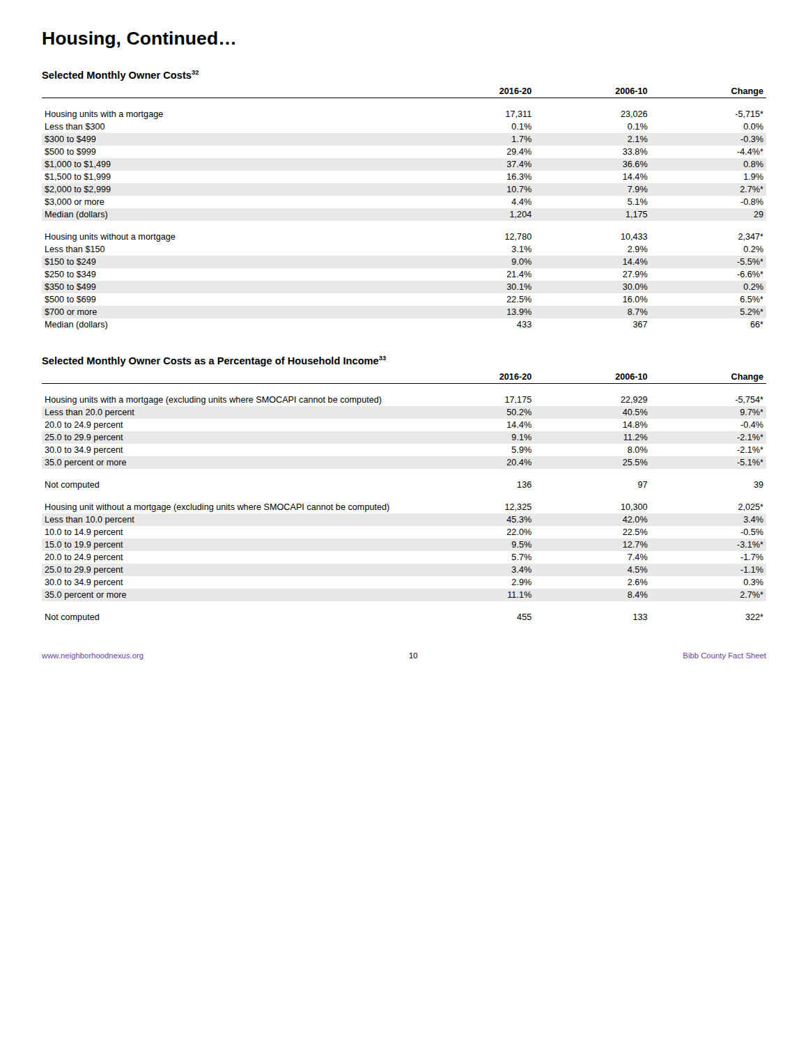Housing, Continued…
Selected Monthly Owner Costs 32
| | 2016-20 | 2006-10 | Change |
| --- | --- | --- | --- |
| Housing units with a mortgage | 17,311 | 23,026 | -5,715* |
| Less than $300 | 0.1% | 0.1% | 0.0% |
| $300 to $499 | 1.7% | 2.1% | -0.3% |
| $500 to $999 | 29.4% | 33.8% | -4.4%* |
| $1,000 to $1,499 | 37.4% | 36.6% | 0.8% |
| $1,500 to $1,999 | 16.3% | 14.4% | 1.9% |
| $2,000 to $2,999 | 10.7% | 7.9% | 2.7%* |
| $3,000 or more | 4.4% | 5.1% | -0.8% |
| Median (dollars) | 1,204 | 1,175 | 29 |
| Housing units without a mortgage | 12,780 | 10,433 | 2,347* |
| Less than $150 | 3.1% | 2.9% | 0.2% |
| $150 to $249 | 9.0% | 14.4% | -5.5%* |
| $250 to $349 | 21.4% | 27.9% | -6.6%* |
| $350 to $499 | 30.1% | 30.0% | 0.2% |
| $500 to $699 | 22.5% | 16.0% | 6.5%* |
| $700 or more | 13.9% | 8.7% | 5.2%* |
| Median (dollars) | 433 | 367 | 66* |
Selected Monthly Owner Costs as a Percentage of Household Income 33
| | 2016-20 | 2006-10 | Change |
| --- | --- | --- | --- |
| Housing units with a mortgage (excluding units where SMOCAPI cannot be computed) | 17,175 | 22,929 | -5,754* |
| Less than 20.0 percent | 50.2% | 40.5% | 9.7%* |
| 20.0 to 24.9 percent | 14.4% | 14.8% | -0.4% |
| 25.0 to 29.9 percent | 9.1% | 11.2% | -2.1%* |
| 30.0 to 34.9 percent | 5.9% | 8.0% | -2.1%* |
| 35.0 percent or more | 20.4% | 25.5% | -5.1%* |
| Not computed | 136 | 97 | 39 |
| Housing unit without a mortgage (excluding units where SMOCAPI cannot be computed) | 12,325 | 10,300 | 2,025* |
| Less than 10.0 percent | 45.3% | 42.0% | 3.4% |
| 10.0 to 14.9 percent | 22.0% | 22.5% | -0.5% |
| 15.0 to 19.9 percent | 9.5% | 12.7% | -3.1%* |
| 20.0 to 24.9 percent | 5.7% | 7.4% | -1.7% |
| 25.0 to 29.9 percent | 3.4% | 4.5% | -1.1% |
| 30.0 to 34.9 percent | 2.9% | 2.6% | 0.3% |
| 35.0 percent or more | 11.1% | 8.4% | 2.7%* |
| Not computed | 455 | 133 | 322* |
www.neighborhoodnexus.org 10 Bibb County Fact Sheet